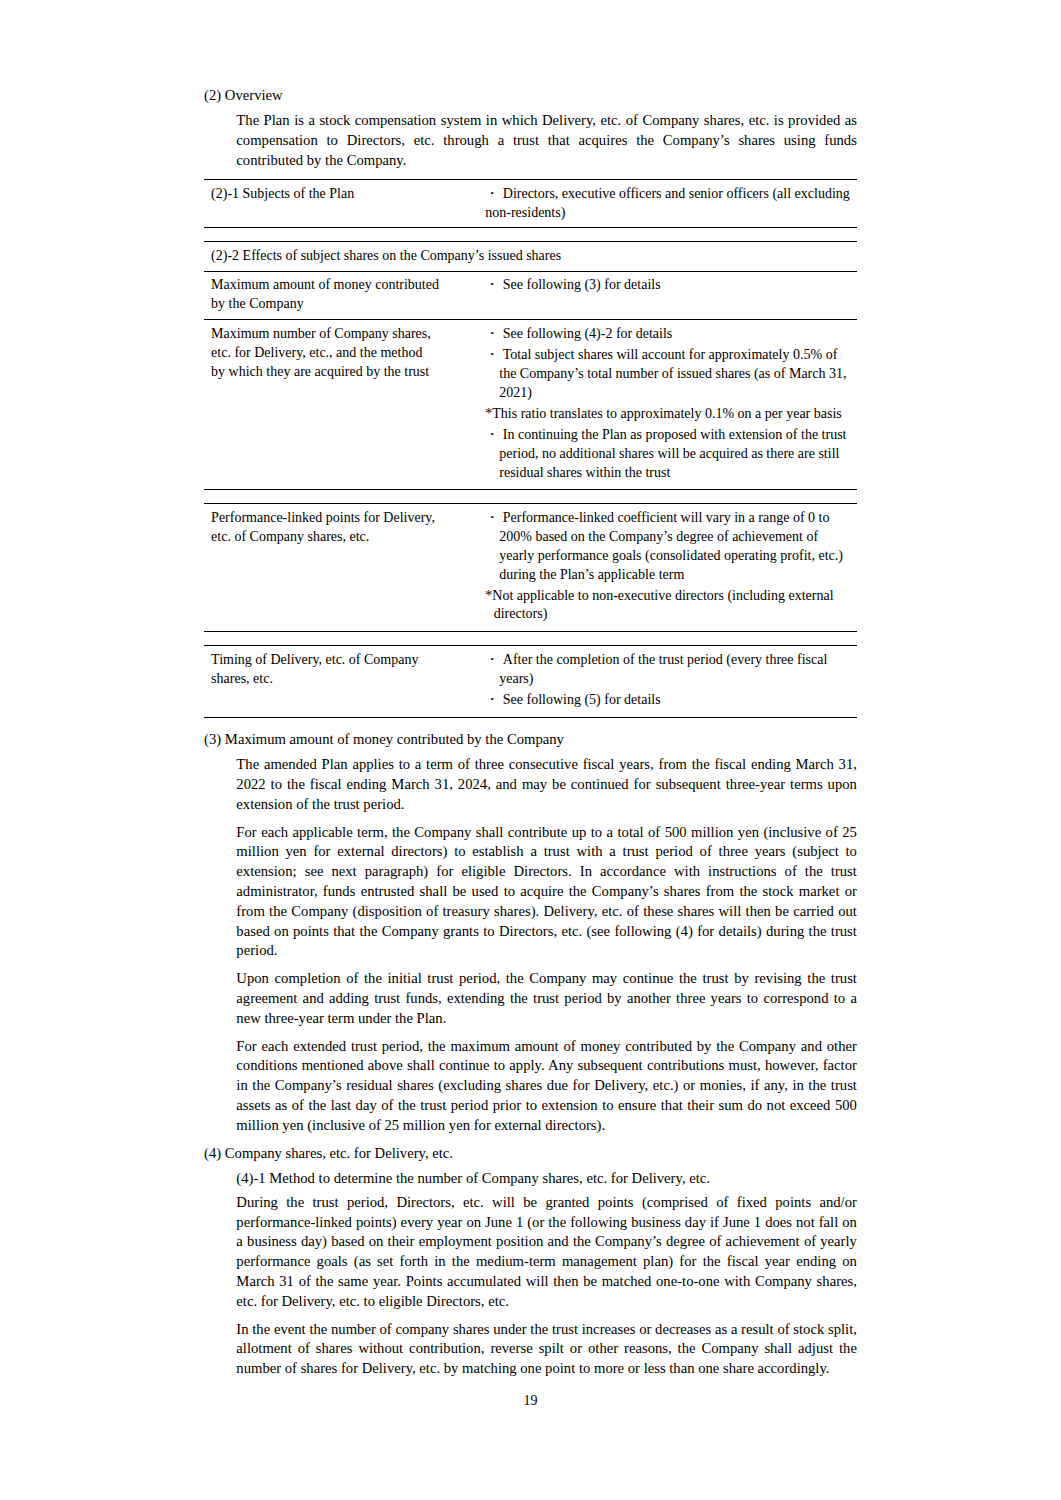(2) Overview
The Plan is a stock compensation system in which Delivery, etc. of Company shares, etc. is provided as compensation to Directors, etc. through a trust that acquires the Company’s shares using funds contributed by the Company.
| (2)-1 Subjects of the Plan | ・ Directors, executive officers and senior officers (all excluding non-residents) |
| (2)-2 Effects of subject shares on the Company’s issued shares |
| Maximum amount of money contributed by the Company | ・ See following (3) for details |
| Maximum number of Company shares, etc. for Delivery, etc., and the method by which they are acquired by the trust | ・ See following (4)-2 for details ・ Total subject shares will account for approximately 0.5% of the Company’s total number of issued shares (as of March 31, 2021) *This ratio translates to approximately 0.1% on a per year basis ・ In continuing the Plan as proposed with extension of the trust period, no additional shares will be acquired as there are still residual shares within the trust |
| Performance-linked points for Delivery, etc. of Company shares, etc. | ・ Performance-linked coefficient will vary in a range of 0 to 200% based on the Company’s degree of achievement of yearly performance goals (consolidated operating profit, etc.) during the Plan’s applicable term *Not applicable to non-executive directors (including external directors) |
| Timing of Delivery, etc. of Company shares, etc. | ・ After the completion of the trust period (every three fiscal years) ・ See following (5) for details |
(3) Maximum amount of money contributed by the Company
The amended Plan applies to a term of three consecutive fiscal years, from the fiscal ending March 31, 2022 to the fiscal ending March 31, 2024, and may be continued for subsequent three-year terms upon extension of the trust period.
For each applicable term, the Company shall contribute up to a total of 500 million yen (inclusive of 25 million yen for external directors) to establish a trust with a trust period of three years (subject to extension; see next paragraph) for eligible Directors. In accordance with instructions of the trust administrator, funds entrusted shall be used to acquire the Company’s shares from the stock market or from the Company (disposition of treasury shares). Delivery, etc. of these shares will then be carried out based on points that the Company grants to Directors, etc. (see following (4) for details) during the trust period.
Upon completion of the initial trust period, the Company may continue the trust by revising the trust agreement and adding trust funds, extending the trust period by another three years to correspond to a new three-year term under the Plan.
For each extended trust period, the maximum amount of money contributed by the Company and other conditions mentioned above shall continue to apply. Any subsequent contributions must, however, factor in the Company’s residual shares (excluding shares due for Delivery, etc.) or monies, if any, in the trust assets as of the last day of the trust period prior to extension to ensure that their sum do not exceed 500 million yen (inclusive of 25 million yen for external directors).
(4) Company shares, etc. for Delivery, etc.
(4)-1 Method to determine the number of Company shares, etc. for Delivery, etc.
During the trust period, Directors, etc. will be granted points (comprised of fixed points and/or performance-linked points) every year on June 1 (or the following business day if June 1 does not fall on a business day) based on their employment position and the Company’s degree of achievement of yearly performance goals (as set forth in the medium-term management plan) for the fiscal year ending on March 31 of the same year. Points accumulated will then be matched one-to-one with Company shares, etc. for Delivery, etc. to eligible Directors, etc.
In the event the number of company shares under the trust increases or decreases as a result of stock split, allotment of shares without contribution, reverse spilt or other reasons, the Company shall adjust the number of shares for Delivery, etc. by matching one point to more or less than one share accordingly.
19